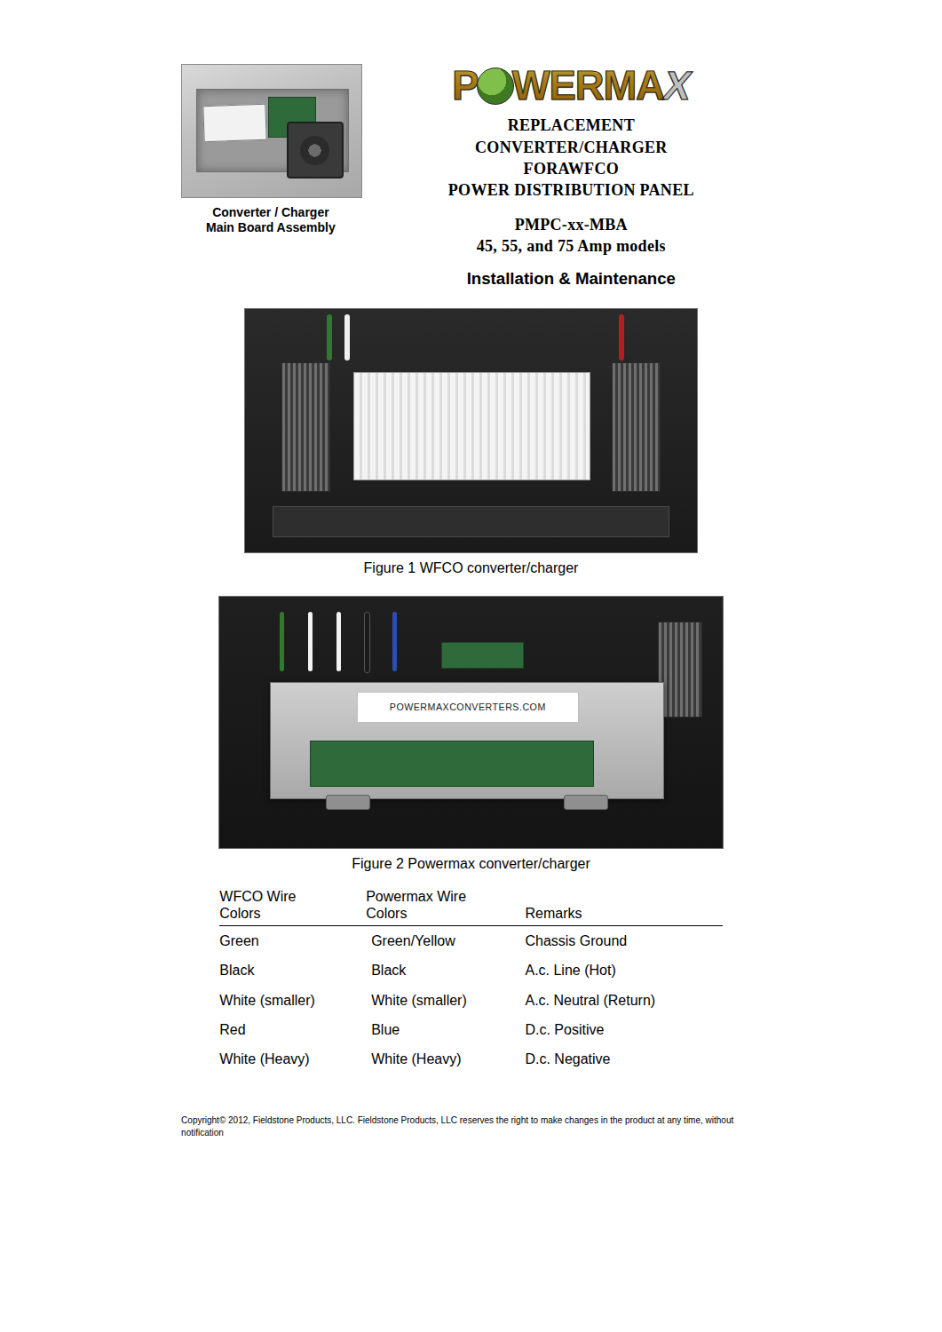Converter / Charger
Main Board Assembly
P WERMAX
REPLACEMENT
CONVERTER/CHARGER
FORAWFCO
POWER DISTRIBUTION PANEL
PMPC-xx-MBA
45, 55, and 75 Amp models
Installation & Maintenance
Figure 1 WFCO converter/charger
POWERMAXCONVERTERS.COM
Figure 2 Powermax converter/charger
| WFCO Wire Colors | Powermax Wire Colors | Remarks |
| --- | --- | --- |
| Green | Green/Yellow | Chassis Ground |
| Black | Black | A.c. Line (Hot) |
| White (smaller) | White (smaller) | A.c. Neutral (Return) |
| Red | Blue | D.c. Positive |
| White (Heavy) | White (Heavy) | D.c. Negative |
Copyright© 2012, Fieldstone Products, LLC. Fieldstone Products, LLC reserves the right to make changes in the product at any time, without notification